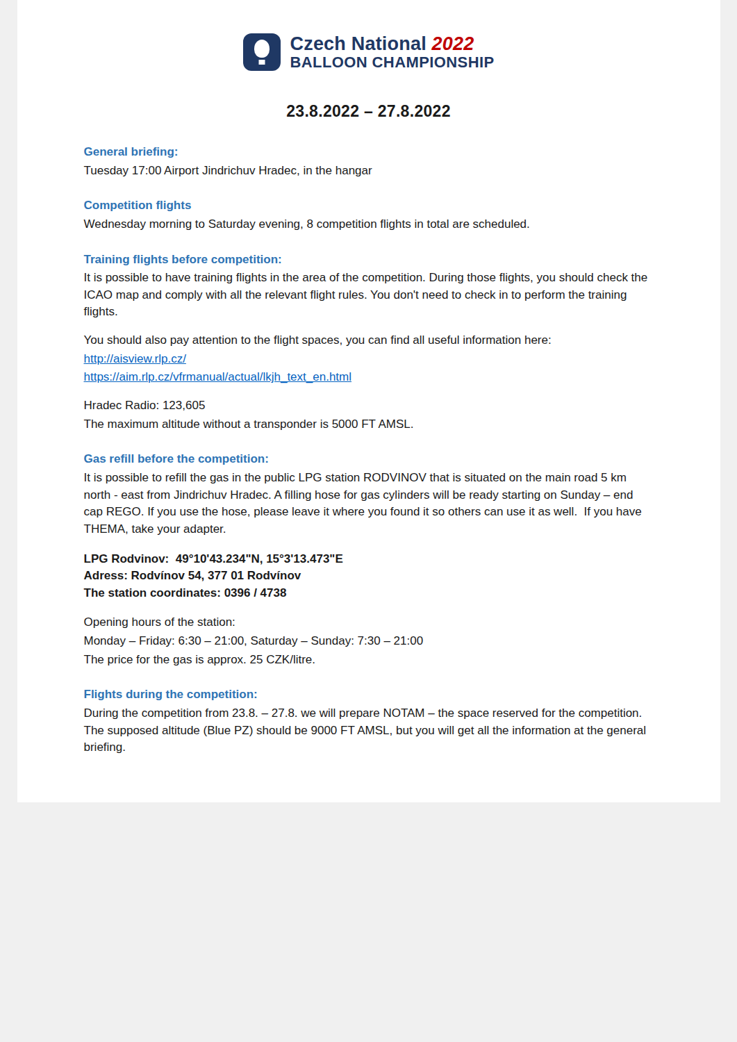Czech National 2022
BALLOON CHAMPIONSHIP
23.8.2022 – 27.8.2022
General briefing:
Tuesday 17:00 Airport Jindrichuv Hradec, in the hangar
Competition flights
Wednesday morning to Saturday evening, 8 competition flights in total are scheduled.
Training flights before competition:
It is possible to have training flights in the area of the competition. During those flights, you should check the ICAO map and comply with all the relevant flight rules. You don't need to check in to perform the training flights.
You should also pay attention to the flight spaces, you can find all useful information here:
http://aisview.rlp.cz/
https://aim.rlp.cz/vfrmanual/actual/lkjh_text_en.html
Hradec Radio: 123,605
The maximum altitude without a transponder is 5000 FT AMSL.
Gas refill before the competition:
It is possible to refill the gas in the public LPG station RODVINOV that is situated on the main road 5 km north - east from Jindrichuv Hradec. A filling hose for gas cylinders will be ready starting on Sunday – end cap REGO. If you use the hose, please leave it where you found it so others can use it as well. If you have THEMA, take your adapter.
LPG Rodvinov: 49°10'43.234"N, 15°3'13.473"E
Adress: Rodvínov 54, 377 01 Rodvínov
The station coordinates: 0396 / 4738
Opening hours of the station:
Monday – Friday: 6:30 – 21:00, Saturday – Sunday: 7:30 – 21:00
The price for the gas is approx. 25 CZK/litre.
Flights during the competition:
During the competition from 23.8. – 27.8. we will prepare NOTAM – the space reserved for the competition. The supposed altitude (Blue PZ) should be 9000 FT AMSL, but you will get all the information at the general briefing.